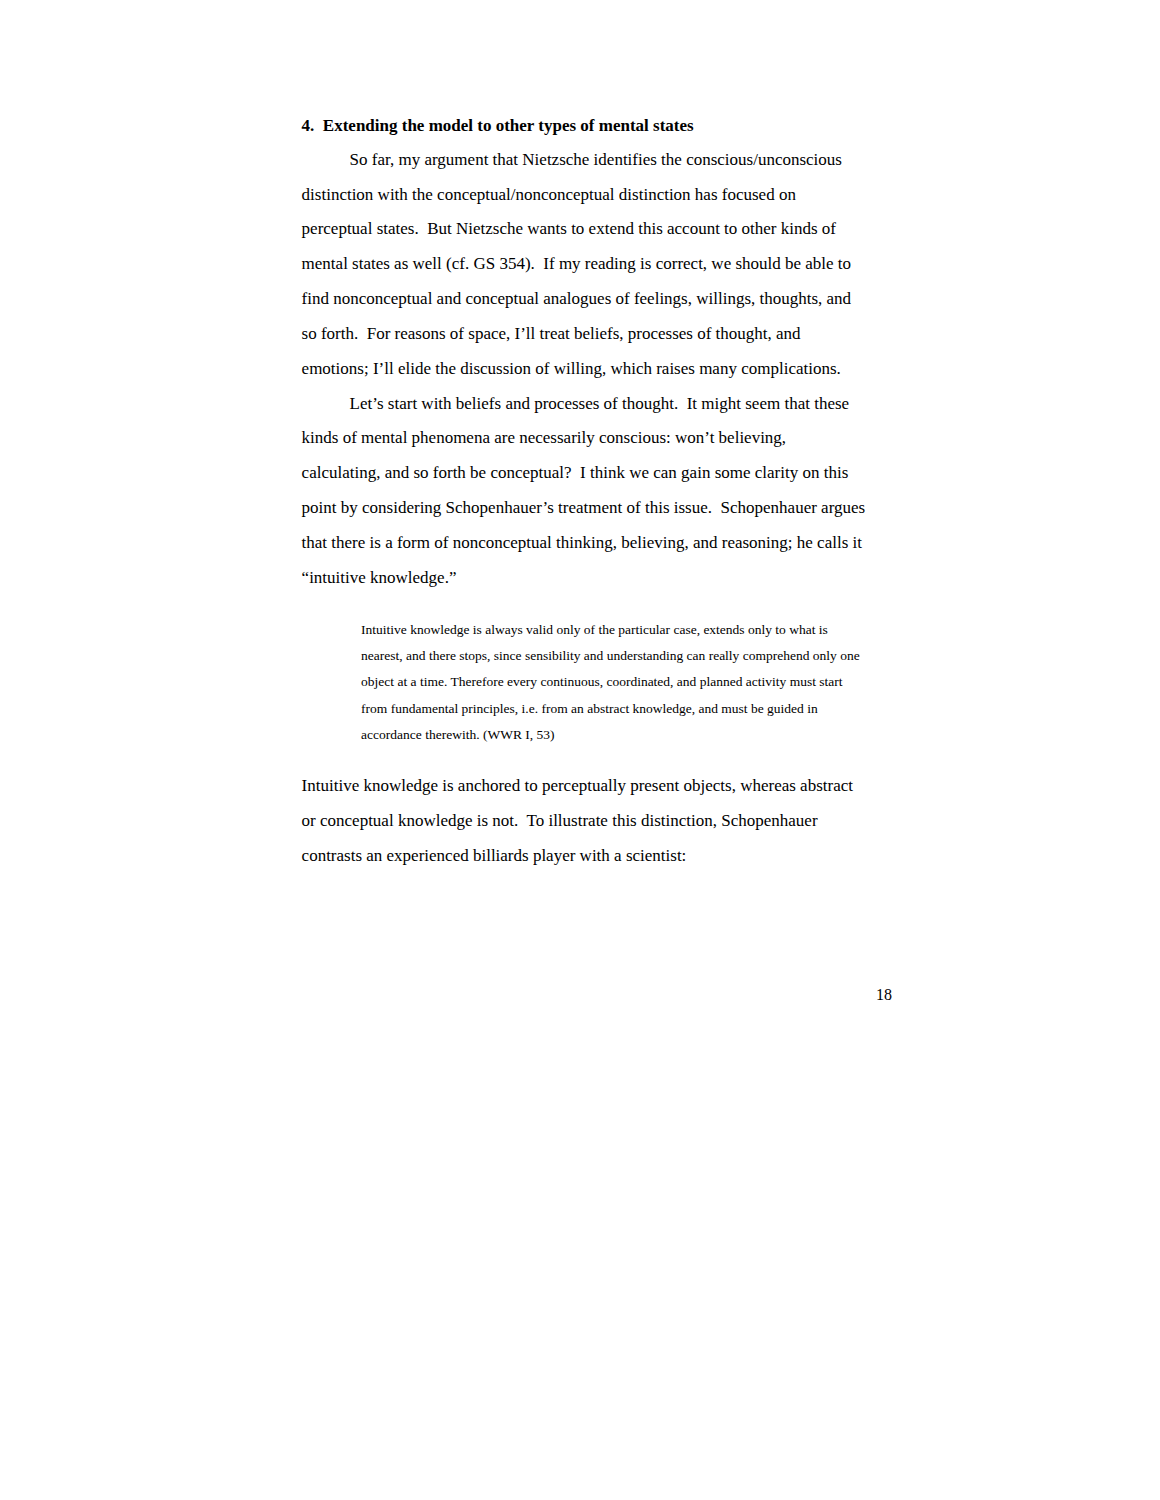4. Extending the model to other types of mental states
So far, my argument that Nietzsche identifies the conscious/unconscious distinction with the conceptual/nonconceptual distinction has focused on perceptual states. But Nietzsche wants to extend this account to other kinds of mental states as well (cf. GS 354). If my reading is correct, we should be able to find nonconceptual and conceptual analogues of feelings, willings, thoughts, and so forth. For reasons of space, I’ll treat beliefs, processes of thought, and emotions; I’ll elide the discussion of willing, which raises many complications.
Let’s start with beliefs and processes of thought. It might seem that these kinds of mental phenomena are necessarily conscious: won’t believing, calculating, and so forth be conceptual? I think we can gain some clarity on this point by considering Schopenhauer’s treatment of this issue. Schopenhauer argues that there is a form of nonconceptual thinking, believing, and reasoning; he calls it “intuitive knowledge.”
Intuitive knowledge is always valid only of the particular case, extends only to what is nearest, and there stops, since sensibility and understanding can really comprehend only one object at a time. Therefore every continuous, coordinated, and planned activity must start from fundamental principles, i.e. from an abstract knowledge, and must be guided in accordance therewith. (WWR I, 53)
Intuitive knowledge is anchored to perceptually present objects, whereas abstract or conceptual knowledge is not. To illustrate this distinction, Schopenhauer contrasts an experienced billiards player with a scientist:
18